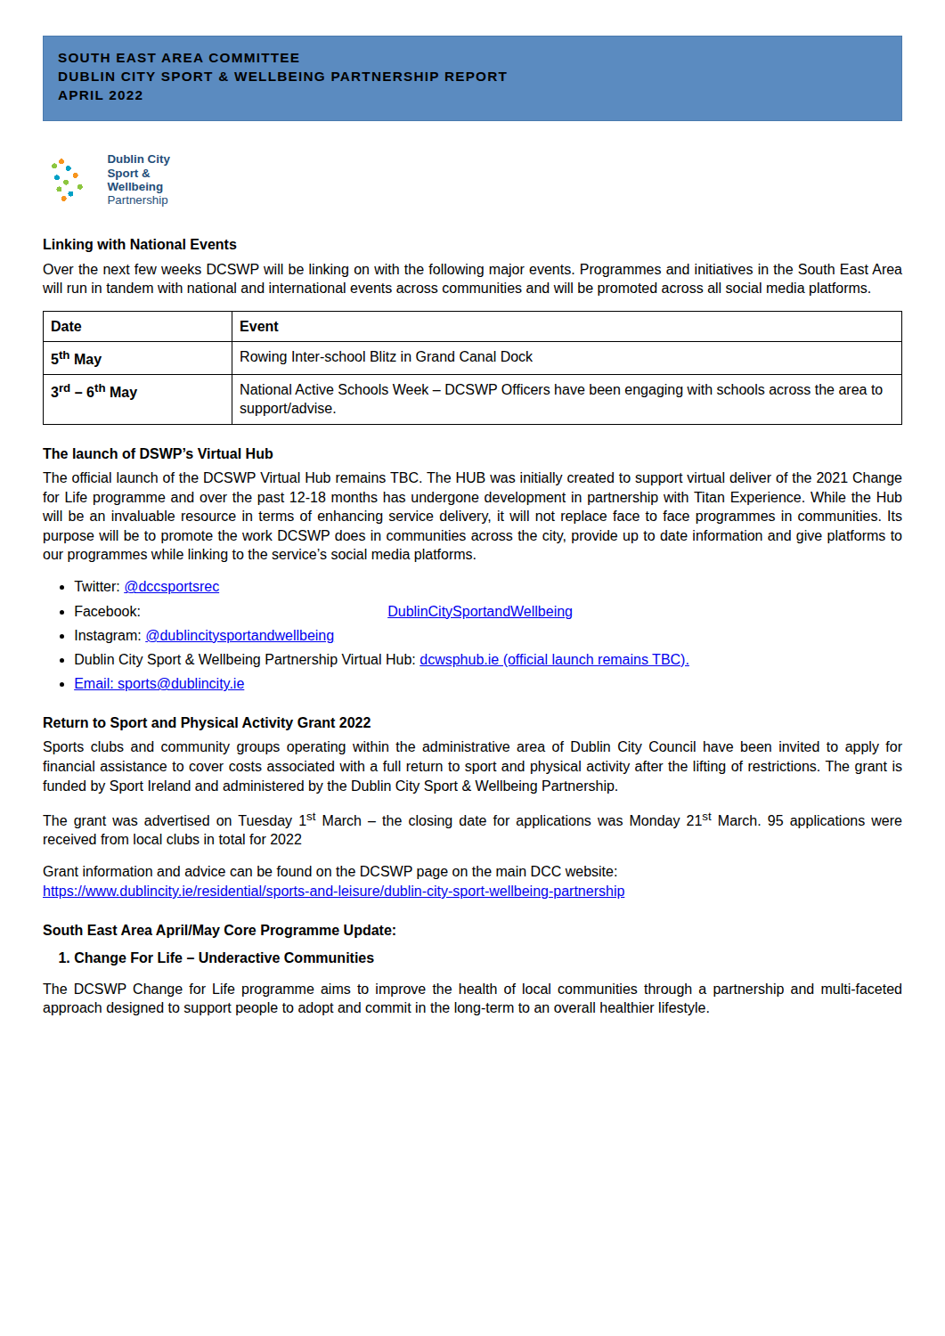South East Area Committee
Dublin City Sport & Wellbeing Partnership Report
April 2022
Dublin City
Sport &
Wellbeing
Partnership
Linking with National Events
Over the next few weeks DCSWP will be linking on with the following major events. Programmes and initiatives in the South East Area will run in tandem with national and international events across communities and will be promoted across all social media platforms.
| Date | Event |
| --- | --- |
| 5 th May | Rowing Inter-school Blitz in Grand Canal Dock |
| 3 rd – 6 th May | National Active Schools Week – DCSWP Officers have been engaging with schools across the area to support/advise. |
The launch of DSWP’s Virtual Hub
The official launch of the DCSWP Virtual Hub remains TBC. The HUB was initially created to support virtual deliver of the 2021 Change for Life programme and over the past 12-18 months has undergone development in partnership with Titan Experience. While the Hub will be an invaluable resource in terms of enhancing service delivery, it will not replace face to face programmes in communities. Its purpose will be to promote the work DCSWP does in communities across the city, provide up to date information and give platforms to our programmes while linking to the service’s social media platforms.
Twitter: @dccsportsrec
Facebook: DublinCitySportandWellbeing
Instagram: @dublincitysportandwellbeing
Dublin City Sport & Wellbeing Partnership Virtual Hub: dcwsphub.ie (official launch remains TBC).
Email: sports@dublincity.ie
Return to Sport and Physical Activity Grant 2022
Sports clubs and community groups operating within the administrative area of Dublin City Council have been invited to apply for financial assistance to cover costs associated with a full return to sport and physical activity after the lifting of restrictions. The grant is funded by Sport Ireland and administered by the Dublin City Sport & Wellbeing Partnership.
The grant was advertised on Tuesday 1st March – the closing date for applications was Monday 21st March. 95 applications were received from local clubs in total for 2022
Grant information and advice can be found on the DCSWP page on the main DCC website:
https://www.dublincity.ie/residential/sports-and-leisure/dublin-city-sport-wellbeing-partnership
South East Area April/May Core Programme Update:
Change For Life – Underactive Communities
The DCSWP Change for Life programme aims to improve the health of local communities through a partnership and multi-faceted approach designed to support people to adopt and commit in the long-term to an overall healthier lifestyle.